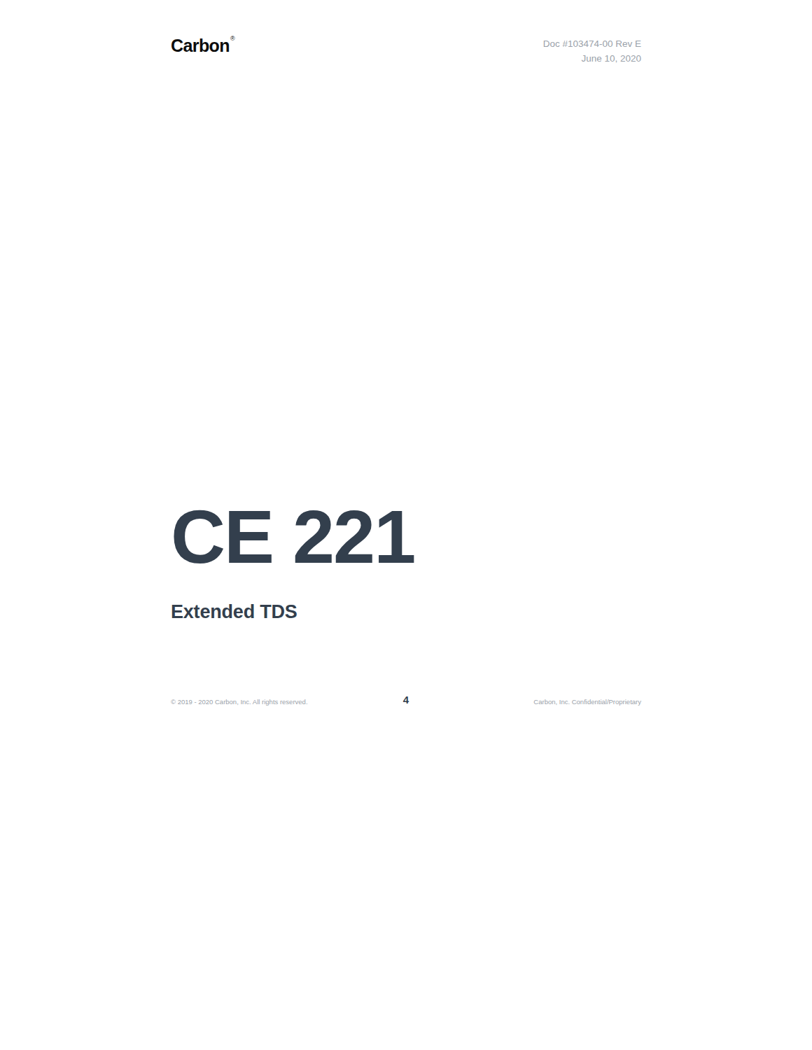Carbon®
Doc #103474-00 Rev E
June 10, 2020
CE 221
Extended TDS
© 2019 - 2020 Carbon, Inc. All rights reserved.
4
Carbon, Inc. Confidential/Proprietary